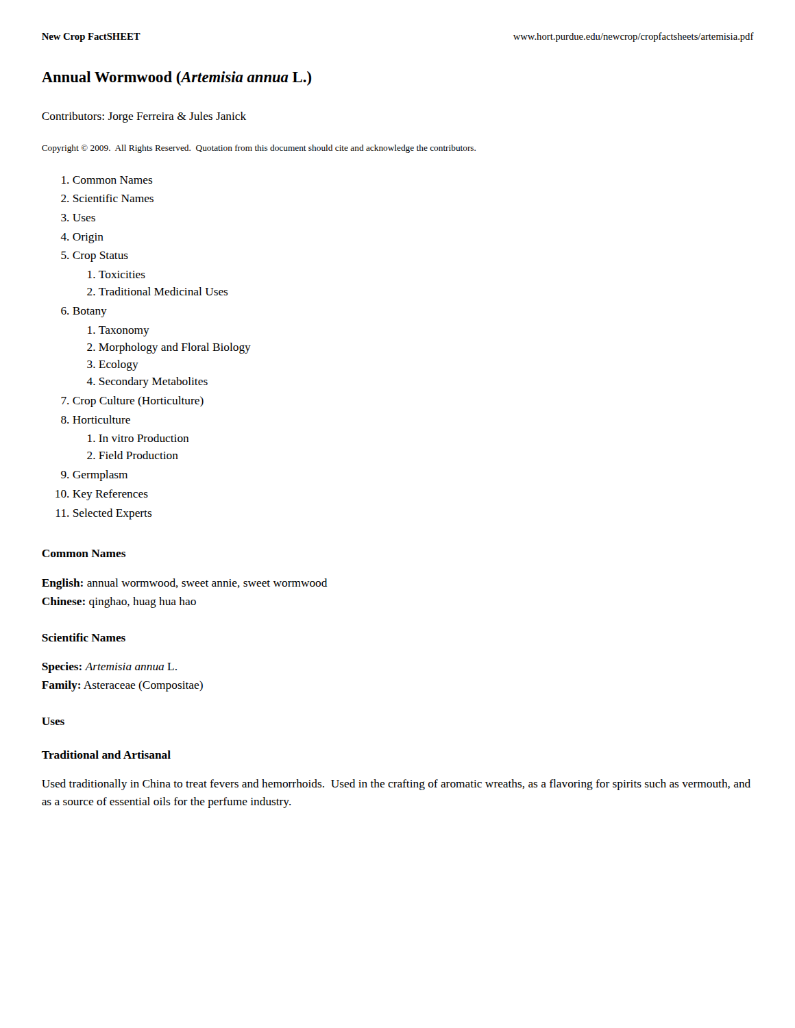New Crop FactSHEET www.hort.purdue.edu/newcrop/cropfactsheets/artemisia.pdf
Annual Wormwood (Artemisia annua L.)
Contributors: Jorge Ferreira & Jules Janick
Copyright © 2009. All Rights Reserved. Quotation from this document should cite and acknowledge the contributors.
Common Names
Scientific Names
Uses
Origin
Crop Status
Toxicities
Traditional Medicinal Uses
Botany
Taxonomy
Morphology and Floral Biology
Ecology
Secondary Metabolites
Crop Culture (Horticulture)
Horticulture
In vitro Production
Field Production
Germplasm
Key References
Selected Experts
Common Names
English: annual wormwood, sweet annie, sweet wormwood
Chinese: qinghao, huag hua hao
Scientific Names
Species: Artemisia annua L.
Family: Asteraceae (Compositae)
Uses
Traditional and Artisanal
Used traditionally in China to treat fevers and hemorrhoids. Used in the crafting of aromatic wreaths, as a flavoring for spirits such as vermouth, and as a source of essential oils for the perfume industry.